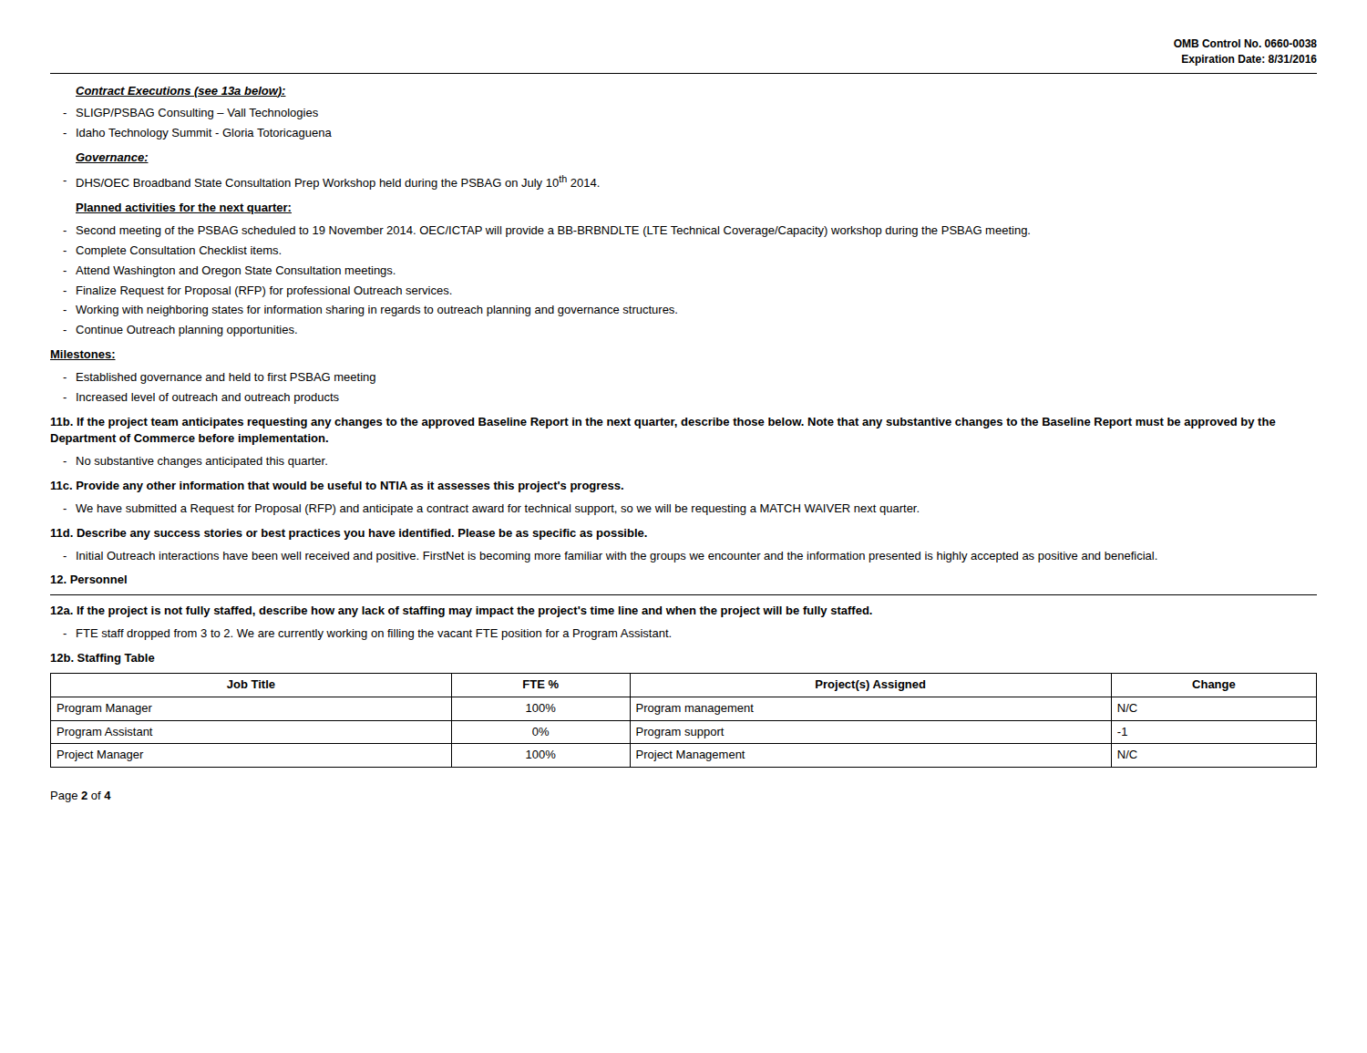OMB Control No. 0660-0038
Expiration Date: 8/31/2016
Contract Executions (see 13a below):
SLIGP/PSBAG Consulting – Vall Technologies
Idaho Technology Summit - Gloria Totoricaguena
Governance:
DHS/OEC Broadband State Consultation Prep Workshop held during the PSBAG on July 10th 2014.
Planned activities for the next quarter:
Second meeting of the PSBAG scheduled to 19 November 2014. OEC/ICTAP will provide a BB-BRBNDLTE (LTE Technical Coverage/Capacity) workshop during the PSBAG meeting.
Complete Consultation Checklist items.
Attend Washington and Oregon State Consultation meetings.
Finalize Request for Proposal (RFP) for professional Outreach services.
Working with neighboring states for information sharing in regards to outreach planning and governance structures.
Continue Outreach planning opportunities.
Milestones:
Established governance and held to first PSBAG meeting
Increased level of outreach and outreach products
11b. If the project team anticipates requesting any changes to the approved Baseline Report in the next quarter, describe those below. Note that any substantive changes to the Baseline Report must be approved by the Department of Commerce before implementation.
No substantive changes anticipated this quarter.
11c. Provide any other information that would be useful to NTIA as it assesses this project's progress.
We have submitted a Request for Proposal (RFP) and anticipate a contract award for technical support, so we will be requesting a MATCH WAIVER next quarter.
11d. Describe any success stories or best practices you have identified. Please be as specific as possible.
Initial Outreach interactions have been well received and positive. FirstNet is becoming more familiar with the groups we encounter and the information presented is highly accepted as positive and beneficial.
12. Personnel
12a. If the project is not fully staffed, describe how any lack of staffing may impact the project's time line and when the project will be fully staffed.
FTE staff dropped from 3 to 2. We are currently working on filling the vacant FTE position for a Program Assistant.
12b. Staffing Table
| Job Title | FTE % | Project(s) Assigned | Change |
| --- | --- | --- | --- |
| Program Manager | 100% | Program management | N/C |
| Program Assistant | 0% | Program support | -1 |
| Project Manager | 100% | Project Management | N/C |
Page 2 of 4